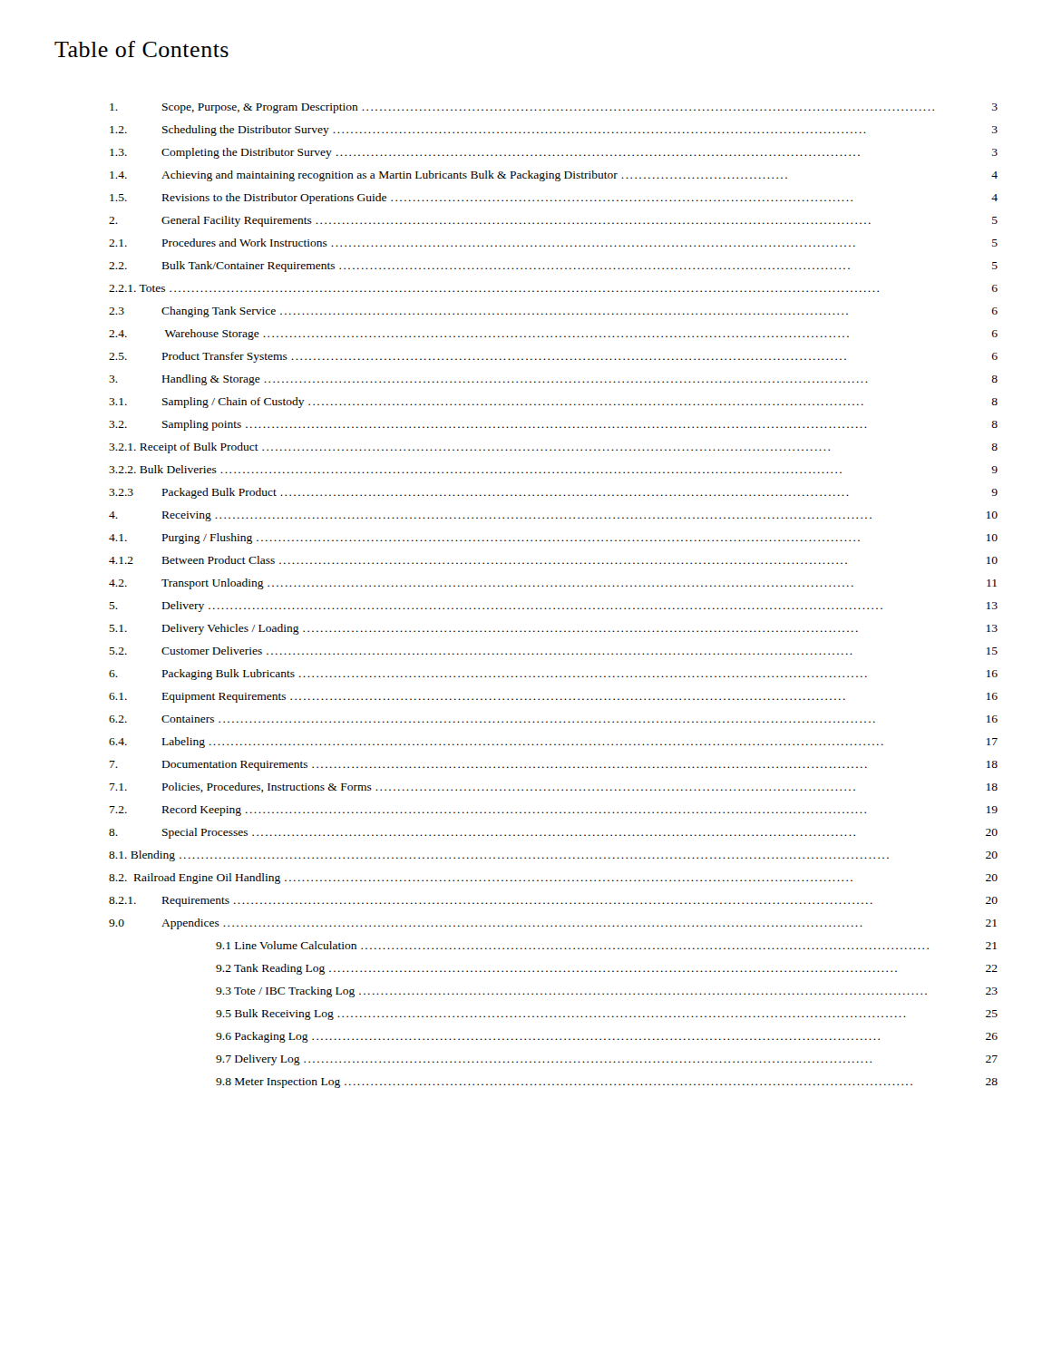Table of Contents
1. Scope, Purpose, & Program Description .................................................................................................................................. 3
1.2. Scheduling the Distributor Survey ......................................................................................................................... 3
1.3. Completing the Distributor Survey ....................................................................................................................... 3
1.4. Achieving and maintaining recognition as a Martin Lubricants Bulk & Packaging Distributor ...................................... 4
1.5. Revisions to the Distributor Operations Guide ......................................................................................................... 4
2. General Facility Requirements .............................................................................................................................. 5
2.1. Procedures and Work Instructions ....................................................................................................................... 5
2.2. Bulk Tank/Container Requirements .................................................................................................................... 5
2.2.1. Totes ................................................................................................................................................................. 6
2.3 Changing Tank Service ................................................................................................................................. 6
2.4. Warehouse Storage ..................................................................................................................................... 6
2.5. Product Transfer Systems .............................................................................................................................. 6
3. Handling & Storage ......................................................................................................................................... 8
3.1. Sampling / Chain of Custody .............................................................................................................................. 8
3.2. Sampling points ............................................................................................................................................. 8
3.2.1. Receipt of Bulk Product ................................................................................................................................. 8
3.2.2. Bulk Deliveries ............................................................................................................................................. 9
3.2.3 Packaged Bulk Product ................................................................................................................................. 9
4. Receiving ..................................................................................................................................................... 10
4.1. Purging / Flushing ......................................................................................................................................... 10
4.1.2 Between Product Class ................................................................................................................................. 10
4.2. Transport Unloading ..................................................................................................................................... 11
5. Delivery ......................................................................................................................................................... 13
5.1. Delivery Vehicles / Loading .............................................................................................................................. 13
5.2. Customer Deliveries ..................................................................................................................................... 15
6. Packaging Bulk Lubricants ................................................................................................................................. 16
6.1. Equipment Requirements .............................................................................................................................. 16
6.2. Containers ..................................................................................................................................................... 16
6.4. Labeling ......................................................................................................................................................... 17
7. Documentation Requirements .............................................................................................................................. 18
7.1. Policies, Procedures, Instructions & Forms ............................................................................................................. 18
7.2. Record Keeping ............................................................................................................................................. 19
8. Special Processes ......................................................................................................................................... 20
8.1. Blending ................................................................................................................................................................. 20
8.2. Railroad Engine Oil Handling ................................................................................................................................. 20
8.2.1. Requirements ................................................................................................................................................. 20
9.0 Appendices ................................................................................................................................................. 21
9.1 Line Volume Calculation ................................................................................................................................. 21
9.2 Tank Reading Log ................................................................................................................................. 22
9.3 Tote / IBC Tracking Log ................................................................................................................................. 23
9.5 Bulk Receiving Log ................................................................................................................................. 25
9.6 Packaging Log ................................................................................................................................. 26
9.7 Delivery Log ................................................................................................................................. 27
9.8 Meter Inspection Log ................................................................................................................................. 28